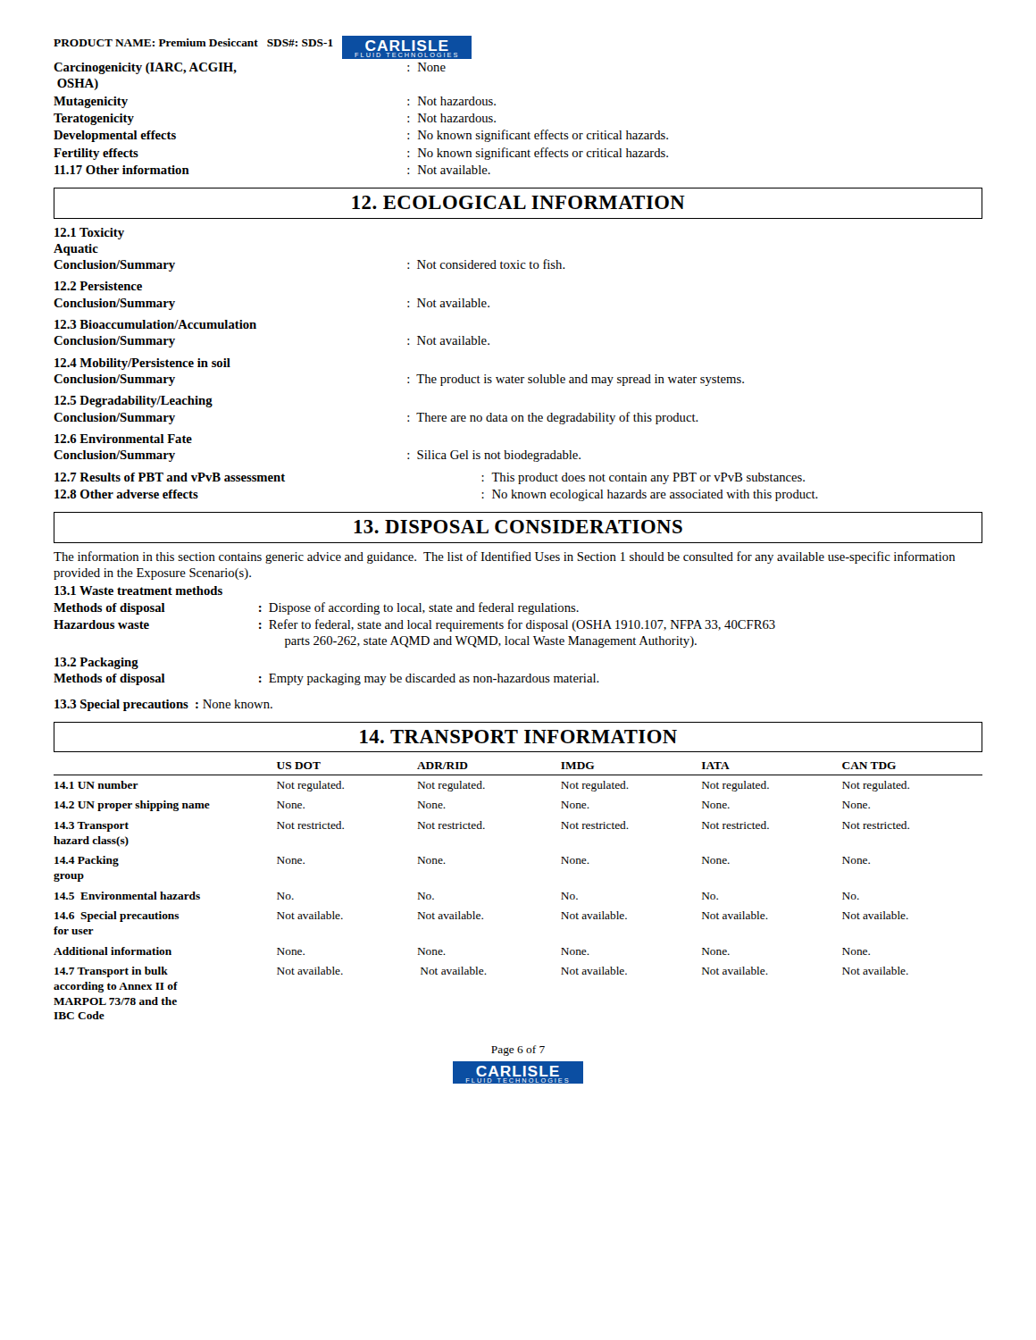PRODUCT NAME: Premium Desiccant SDS#: SDS-1 CARLISLEFLUID TECHNOLOGIES
| Carcinogenicity (IARC, ACGIH, OSHA) | : | None |
| Mutagenicity | : | Not hazardous. |
| Teratogenicity | : | Not hazardous. |
| Developmental effects | : | No known significant effects or critical hazards. |
| Fertility effects | : | No known significant effects or critical hazards. |
| 11.17 Other information | : | Not available. |
12. ECOLOGICAL INFORMATION
12.1 Toxicity
Aquatic
Conclusion/Summary
: Not considered toxic to fish.
12.2 Persistence
Conclusion/Summary
: Not available.
12.3 Bioaccumulation/Accumulation
Conclusion/Summary
: Not available.
12.4 Mobility/Persistence in soil
Conclusion/Summary
: The product is water soluble and may spread in water systems.
12.5 Degradability/Leaching
Conclusion/Summary
: There are no data on the degradability of this product.
12.6 Environmental Fate
Conclusion/Summary
: Silica Gel is not biodegradable.
| 12.7 Results of PBT and vPvB assessment | : | This product does not contain any PBT or vPvB substances. |
| 12.8 Other adverse effects | : | No known ecological hazards are associated with this product. |
13. DISPOSAL CONSIDERATIONS
The information in this section contains generic advice and guidance. The list of Identified Uses in Section 1 should be consulted for any available use-specific information provided in the Exposure Scenario(s).
13.1 Waste treatment methods
| Methods of disposal | : | Dispose of according to local, state and federal regulations. |
| Hazardous waste | : | Refer to federal, state and local requirements for disposal (OSHA 1910.107, NFPA 33, 40CFR63 parts 260-262, state AQMD and WQMD, local Waste Management Authority). |
13.2 Packaging
| Methods of disposal | : | Empty packaging may be discarded as non-hazardous material. |
13.3 Special precautions : None known.
14. TRANSPORT INFORMATION
| | US DOT | ADR/RID | IMDG | IATA | CAN TDG |
| --- | --- | --- | --- | --- | --- |
| 14.1 UN number | Not regulated. | Not regulated. | Not regulated. | Not regulated. | Not regulated. |
| 14.2 UN proper shipping name | None. | None. | None. | None. | None. |
| 14.3 Transport hazard class(s) | Not restricted. | Not restricted. | Not restricted. | Not restricted. | Not restricted. |
| 14.4 Packing group | None. | None. | None. | None. | None. |
| 14.5 Environmental hazards | No. | No. | No. | No. | No. |
| 14.6 Special precautions for user | Not available. | Not available. | Not available. | Not available. | Not available. |
| Additional information | None. | None. | None. | None. | None. |
| 14.7 Transport in bulk according to Annex II of MARPOL 73/78 and the IBC Code | Not available. | Not available. | Not available. | Not available. | Not available. |
Page 6 of 7
CARLISLEFLUID TECHNOLOGIES